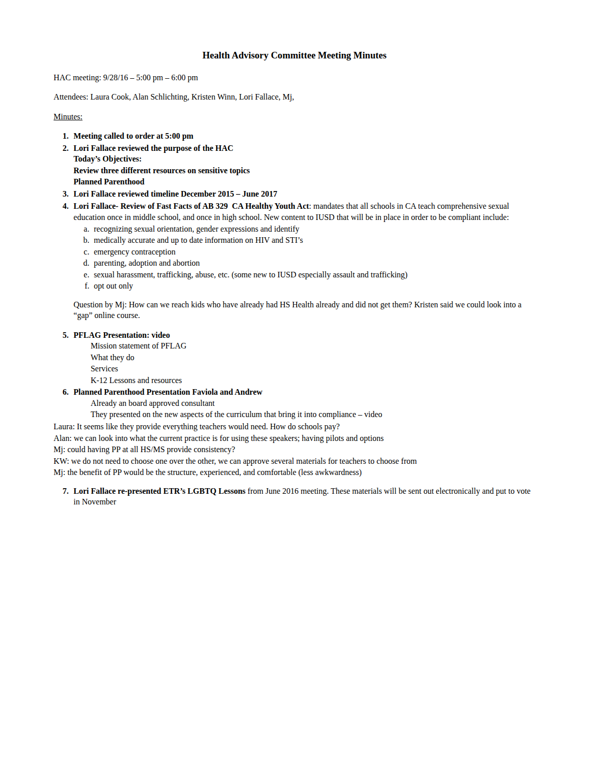Health Advisory Committee Meeting Minutes
HAC meeting: 9/28/16 – 5:00 pm – 6:00 pm
Attendees: Laura Cook, Alan Schlichting, Kristen Winn, Lori Fallace, Mj,
Minutes:
Meeting called to order at 5:00 pm
Lori Fallace reviewed the purpose of the HAC
Today’s Objectives:
Review three different resources on sensitive topics
Planned Parenthood
Lori Fallace reviewed timeline December 2015 – June 2017
Lori Fallace- Review of Fast Facts of AB 329 CA Healthy Youth Act: mandates that all schools in CA teach comprehensive sexual education once in middle school, and once in high school. New content to IUSD that will be in place in order to be compliant include:
recognizing sexual orientation, gender expressions and identify
medically accurate and up to date information on HIV and STI’s
emergency contraception
parenting, adoption and abortion
sexual harassment, trafficking, abuse, etc. (some new to IUSD especially assault and trafficking)
opt out only
Question by Mj: How can we reach kids who have already had HS Health already and did not get them? Kristen said we could look into a “gap” online course.
PFLAG Presentation: video
Mission statement of PFLAG
What they do
Services
K-12 Lessons and resources
Planned Parenthood Presentation Faviola and Andrew
Already an board approved consultant
They presented on the new aspects of the curriculum that bring it into compliance – video
Laura: It seems like they provide everything teachers would need. How do schools pay?
Alan: we can look into what the current practice is for using these speakers; having pilots and options
Mj: could having PP at all HS/MS provide consistency?
KW: we do not need to choose one over the other, we can approve several materials for teachers to choose from
Mj: the benefit of PP would be the structure, experienced, and comfortable (less awkwardness)
Lori Fallace re-presented ETR’s LGBTQ Lessons from June 2016 meeting. These materials will be sent out electronically and put to vote in November